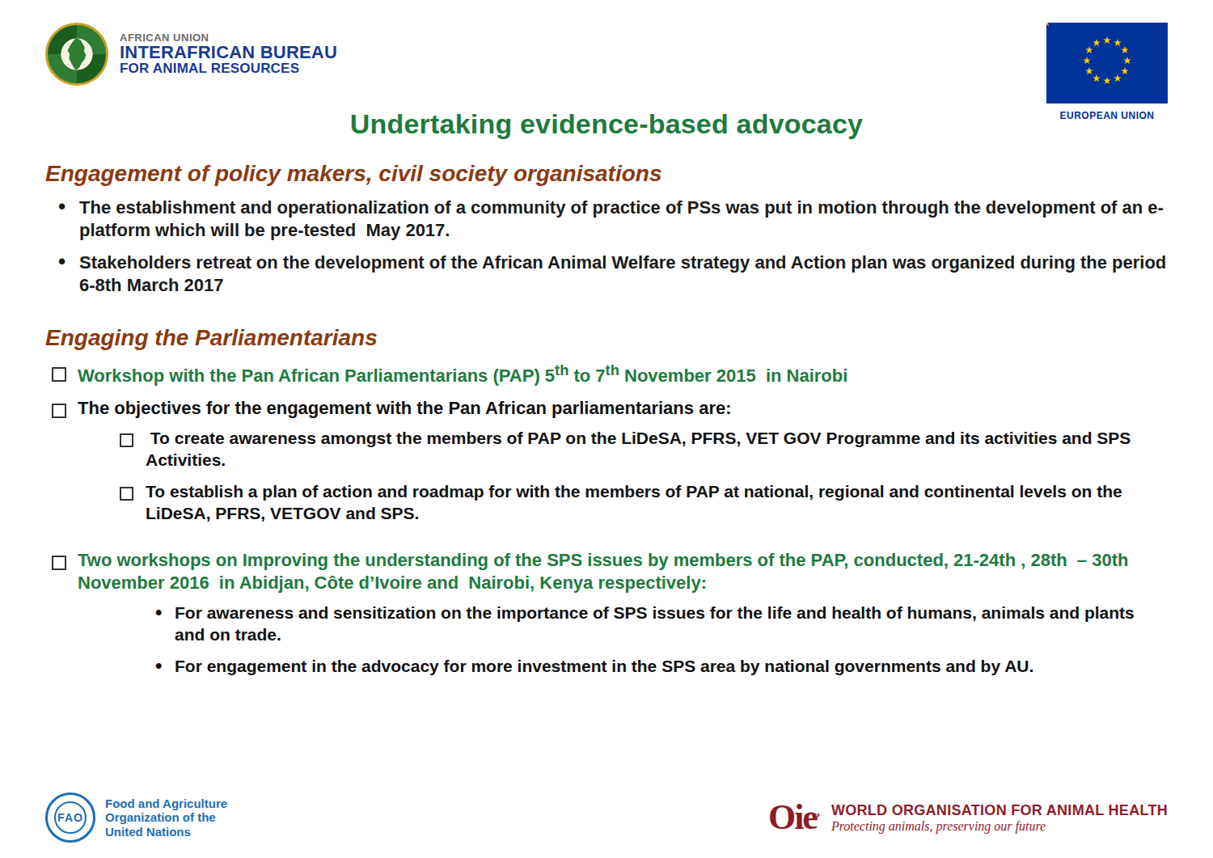AFRICAN UNION
INTERAFRICAN BUREAU
FOR ANIMAL RESOURCES
EUROPEAN UNION
Undertaking evidence-based advocacy
Engagement of policy makers, civil society organisations
The establishment and operationalization of a community of practice of PSs was put in motion through the development of an e-platform which will be pre-tested May 2017.
Stakeholders retreat on the development of the African Animal Welfare strategy and Action plan was organized during the period 6-8th March 2017
Engaging the Parliamentarians
Workshop with the Pan African Parliamentarians (PAP) 5th to 7th November 2015 in Nairobi
The objectives for the engagement with the Pan African parliamentarians are:
To create awareness amongst the members of PAP on the LiDeSA, PFRS, VET GOV Programme and its activities and SPS Activities.
To establish a plan of action and roadmap for with the members of PAP at national, regional and continental levels on the LiDeSA, PFRS, VETGOV and SPS.
Two workshops on Improving the understanding of the SPS issues by members of the PAP, conducted, 21-24th , 28th – 30th November 2016 in Abidjan, Côte d’Ivoire and Nairobi, Kenya respectively:
For awareness and sensitization on the importance of SPS issues for the life and health of humans, animals and plants and on trade.
For engagement in the advocacy for more investment in the SPS area by national governments and by AU.
Food and Agriculture
Organization of the
United Nations
Oie,
WORLD ORGANISATION FOR ANIMAL HEALTH
Protecting animals, preserving our future